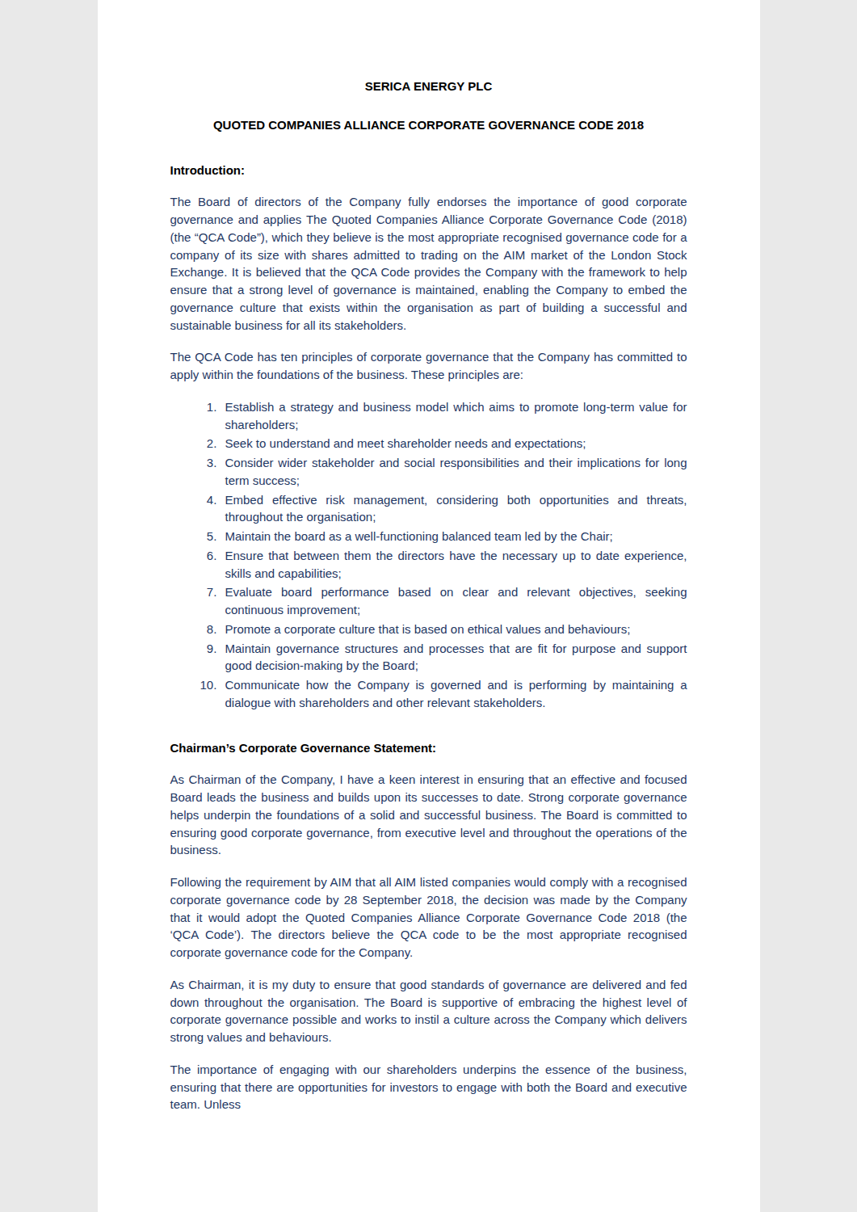SERICA ENERGY PLC
QUOTED COMPANIES ALLIANCE CORPORATE GOVERNANCE CODE 2018
Introduction:
The Board of directors of the Company fully endorses the importance of good corporate governance and applies The Quoted Companies Alliance Corporate Governance Code (2018) (the “QCA Code”), which they believe is the most appropriate recognised governance code for a company of its size with shares admitted to trading on the AIM market of the London Stock Exchange. It is believed that the QCA Code provides the Company with the framework to help ensure that a strong level of governance is maintained, enabling the Company to embed the governance culture that exists within the organisation as part of building a successful and sustainable business for all its stakeholders.
The QCA Code has ten principles of corporate governance that the Company has committed to apply within the foundations of the business. These principles are:
Establish a strategy and business model which aims to promote long-term value for shareholders;
Seek to understand and meet shareholder needs and expectations;
Consider wider stakeholder and social responsibilities and their implications for long term success;
Embed effective risk management, considering both opportunities and threats, throughout the organisation;
Maintain the board as a well-functioning balanced team led by the Chair;
Ensure that between them the directors have the necessary up to date experience, skills and capabilities;
Evaluate board performance based on clear and relevant objectives, seeking continuous improvement;
Promote a corporate culture that is based on ethical values and behaviours;
Maintain governance structures and processes that are fit for purpose and support good decision-making by the Board;
Communicate how the Company is governed and is performing by maintaining a dialogue with shareholders and other relevant stakeholders.
Chairman’s Corporate Governance Statement:
As Chairman of the Company, I have a keen interest in ensuring that an effective and focused Board leads the business and builds upon its successes to date. Strong corporate governance helps underpin the foundations of a solid and successful business. The Board is committed to ensuring good corporate governance, from executive level and throughout the operations of the business.
Following the requirement by AIM that all AIM listed companies would comply with a recognised corporate governance code by 28 September 2018, the decision was made by the Company that it would adopt the Quoted Companies Alliance Corporate Governance Code 2018 (the ‘QCA Code’). The directors believe the QCA code to be the most appropriate recognised corporate governance code for the Company.
As Chairman, it is my duty to ensure that good standards of governance are delivered and fed down throughout the organisation. The Board is supportive of embracing the highest level of corporate governance possible and works to instil a culture across the Company which delivers strong values and behaviours.
The importance of engaging with our shareholders underpins the essence of the business, ensuring that there are opportunities for investors to engage with both the Board and executive team. Unless